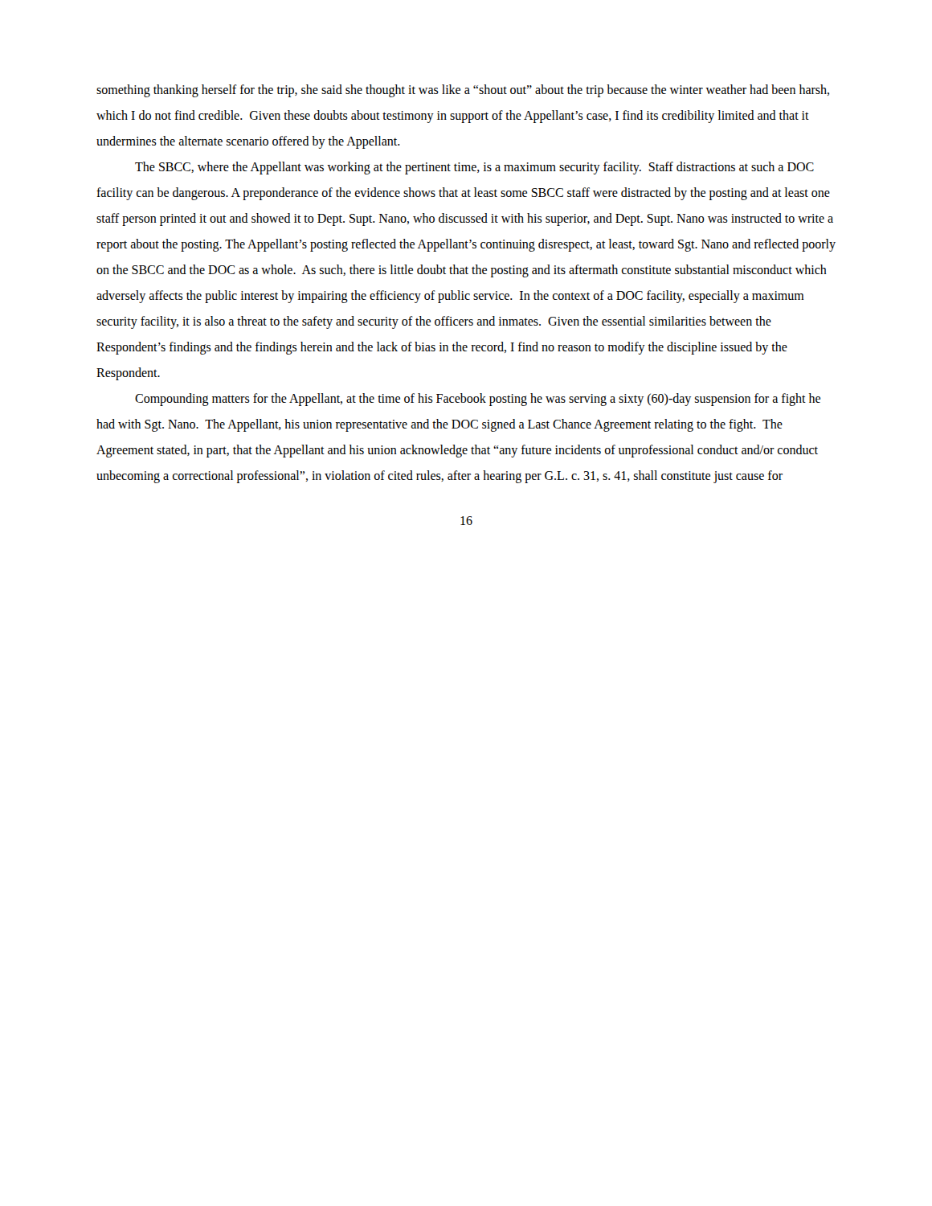something thanking herself for the trip, she said she thought it was like a “shout out” about the trip because the winter weather had been harsh, which I do not find credible. Given these doubts about testimony in support of the Appellant’s case, I find its credibility limited and that it undermines the alternate scenario offered by the Appellant.
The SBCC, where the Appellant was working at the pertinent time, is a maximum security facility. Staff distractions at such a DOC facility can be dangerous. A preponderance of the evidence shows that at least some SBCC staff were distracted by the posting and at least one staff person printed it out and showed it to Dept. Supt. Nano, who discussed it with his superior, and Dept. Supt. Nano was instructed to write a report about the posting. The Appellant’s posting reflected the Appellant’s continuing disrespect, at least, toward Sgt. Nano and reflected poorly on the SBCC and the DOC as a whole. As such, there is little doubt that the posting and its aftermath constitute substantial misconduct which adversely affects the public interest by impairing the efficiency of public service. In the context of a DOC facility, especially a maximum security facility, it is also a threat to the safety and security of the officers and inmates. Given the essential similarities between the Respondent’s findings and the findings herein and the lack of bias in the record, I find no reason to modify the discipline issued by the Respondent.
Compounding matters for the Appellant, at the time of his Facebook posting he was serving a sixty (60)-day suspension for a fight he had with Sgt. Nano. The Appellant, his union representative and the DOC signed a Last Chance Agreement relating to the fight. The Agreement stated, in part, that the Appellant and his union acknowledge that “any future incidents of unprofessional conduct and/or conduct unbecoming a correctional professional”, in violation of cited rules, after a hearing per G.L. c. 31, s. 41, shall constitute just cause for
16